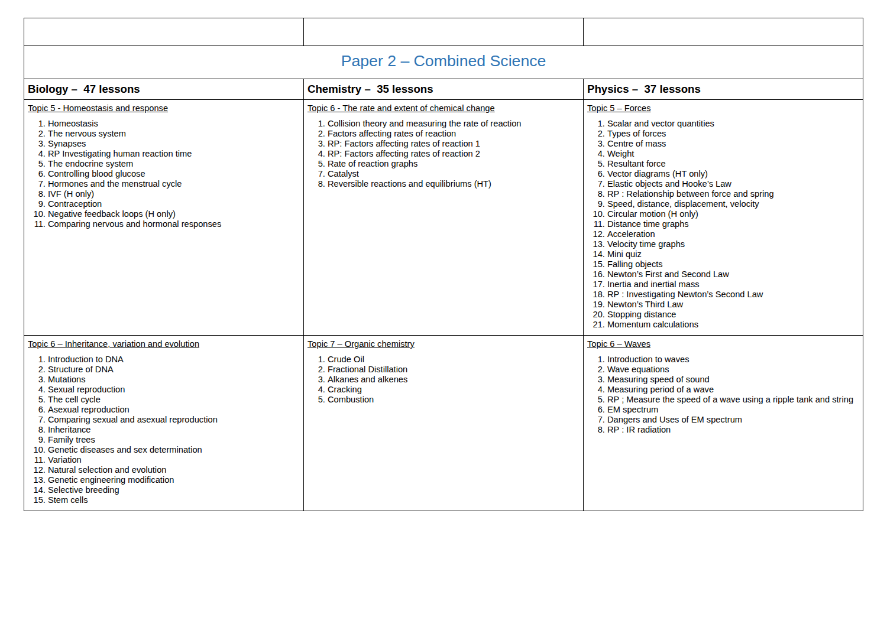| Paper 2 – Combined Science |
| Biology – 47 lessons | Chemistry – 35 lessons | Physics – 37 lessons |
| Topic 5 - Homeostasis and response Homeostasis The nervous system Synapses RP Investigating human reaction time The endocrine system Controlling blood glucose Hormones and the menstrual cycle IVF (H only) Contraception Negative feedback loops (H only) Comparing nervous and hormonal responses | Topic 6 - The rate and extent of chemical change Collision theory and measuring the rate of reaction Factors affecting rates of reaction RP: Factors affecting rates of reaction 1 RP: Factors affecting rates of reaction 2 Rate of reaction graphs Catalyst Reversible reactions and equilibriums (HT) | Topic 5 – Forces Scalar and vector quantities Types of forces Centre of mass Weight Resultant force Vector diagrams (HT only) Elastic objects and Hooke’s Law RP : Relationship between force and spring Speed, distance, displacement, velocity Circular motion (H only) Distance time graphs Acceleration Velocity time graphs Mini quiz Falling objects Newton’s First and Second Law Inertia and inertial mass RP : Investigating Newton’s Second Law Newton’s Third Law Stopping distance Momentum calculations |
| Topic 6 – Inheritance, variation and evolution Introduction to DNA Structure of DNA Mutations Sexual reproduction The cell cycle Asexual reproduction Comparing sexual and asexual reproduction Inheritance Family trees Genetic diseases and sex determination Variation Natural selection and evolution Genetic engineering modification Selective breeding Stem cells | Topic 7 – Organic chemistry Crude Oil Fractional Distillation Alkanes and alkenes Cracking Combustion | Topic 6 – Waves Introduction to waves Wave equations Measuring speed of sound Measuring period of a wave RP ; Measure the speed of a wave using a ripple tank and string EM spectrum Dangers and Uses of EM spectrum RP : IR radiation |